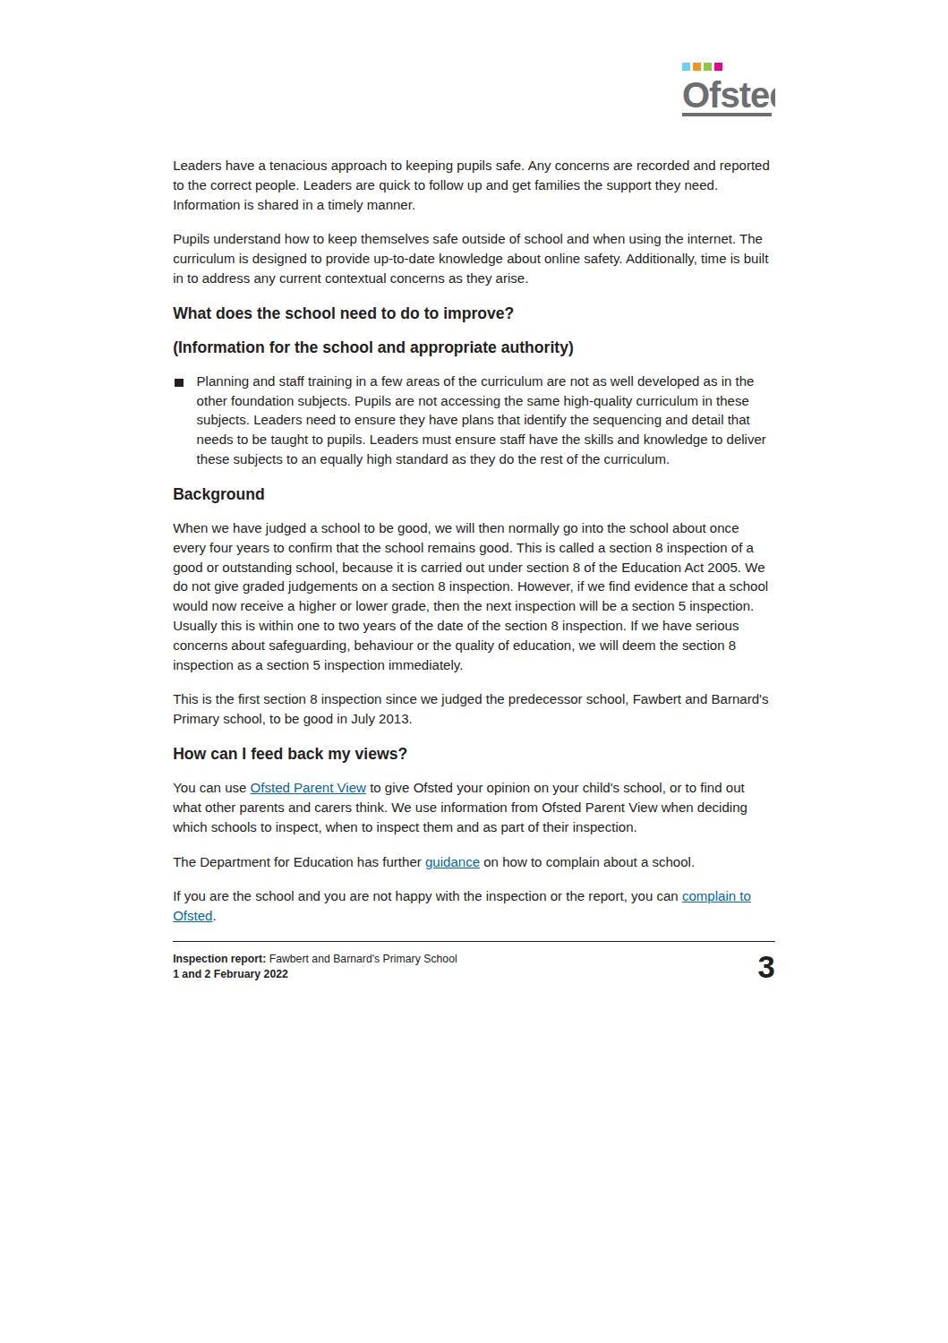Ofsted
Leaders have a tenacious approach to keeping pupils safe. Any concerns are recorded and reported to the correct people. Leaders are quick to follow up and get families the support they need. Information is shared in a timely manner.
Pupils understand how to keep themselves safe outside of school and when using the internet. The curriculum is designed to provide up-to-date knowledge about online safety. Additionally, time is built in to address any current contextual concerns as they arise.
What does the school need to do to improve?
(Information for the school and appropriate authority)
Planning and staff training in a few areas of the curriculum are not as well developed as in the other foundation subjects. Pupils are not accessing the same high-quality curriculum in these subjects. Leaders need to ensure they have plans that identify the sequencing and detail that needs to be taught to pupils. Leaders must ensure staff have the skills and knowledge to deliver these subjects to an equally high standard as they do the rest of the curriculum.
Background
When we have judged a school to be good, we will then normally go into the school about once every four years to confirm that the school remains good. This is called a section 8 inspection of a good or outstanding school, because it is carried out under section 8 of the Education Act 2005. We do not give graded judgements on a section 8 inspection. However, if we find evidence that a school would now receive a higher or lower grade, then the next inspection will be a section 5 inspection. Usually this is within one to two years of the date of the section 8 inspection. If we have serious concerns about safeguarding, behaviour or the quality of education, we will deem the section 8 inspection as a section 5 inspection immediately.
This is the first section 8 inspection since we judged the predecessor school, Fawbert and Barnard's Primary school, to be good in July 2013.
How can I feed back my views?
You can use Ofsted Parent View to give Ofsted your opinion on your child's school, or to find out what other parents and carers think. We use information from Ofsted Parent View when deciding which schools to inspect, when to inspect them and as part of their inspection.
The Department for Education has further guidance on how to complain about a school.
If you are the school and you are not happy with the inspection or the report, you can complain to Ofsted.
Inspection report: Fawbert and Barnard's Primary School
1 and 2 February 2022
3